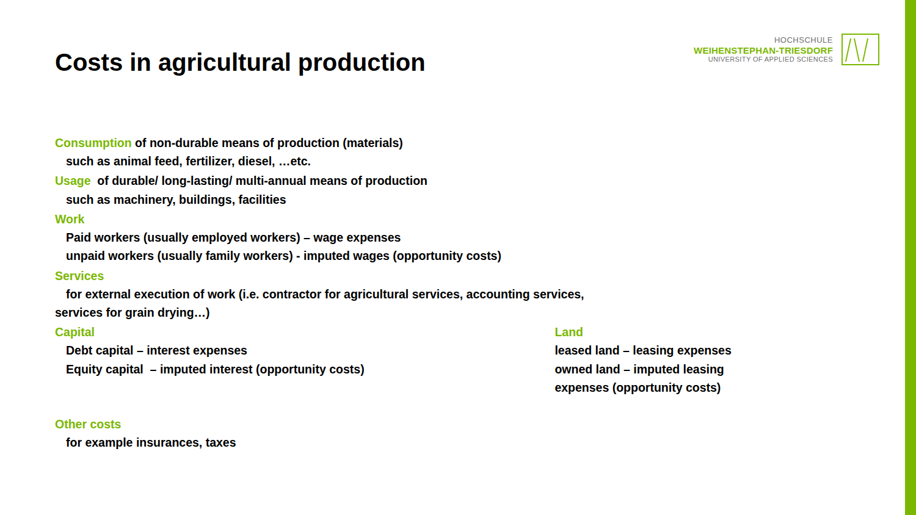HOCHSCHULE
WEIHENSTEPHAN-TRIESDORF
UNIVERSITY OF APPLIED SCIENCES
Costs in agricultural production
Consumption of non-durable means of production (materials)
such as animal feed, fertilizer, diesel, …etc.
Usage of durable/ long-lasting/ multi-annual means of production
such as machinery, buildings, facilities
Work
Paid workers (usually employed workers) – wage expenses
unpaid workers (usually family workers) - imputed wages (opportunity costs)
Services
for external execution of work (i.e. contractor for agricultural services, accounting services,
services for grain drying…)
Capital
Debt capital – interest expenses
Equity capital – imputed interest (opportunity costs)
Land
leased land – leasing expenses
owned land – imputed leasing
expenses (opportunity costs)
Other costs
for example insurances, taxes